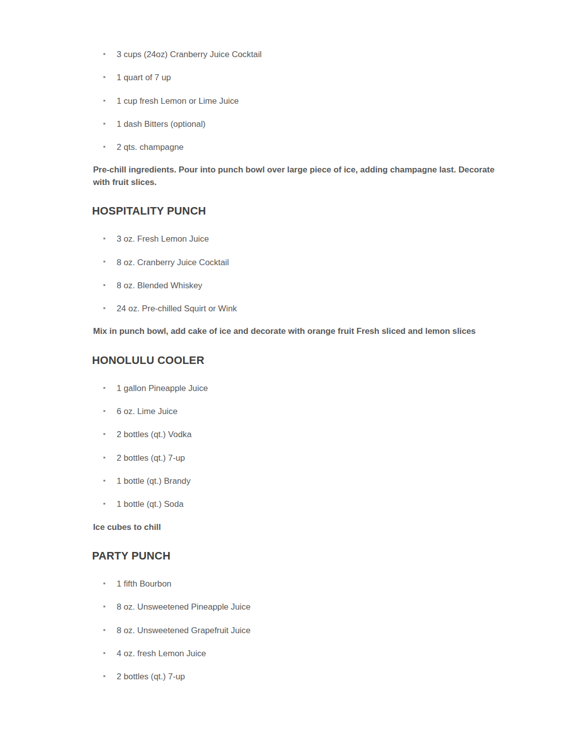3 cups (24oz) Cranberry Juice Cocktail
1 quart of 7 up
1 cup fresh Lemon or Lime Juice
1 dash Bitters (optional)
2 qts. champagne
Pre-chill ingredients. Pour into punch bowl over large piece of ice, adding champagne last. Decorate with fruit slices.
HOSPITALITY PUNCH
3 oz. Fresh Lemon Juice
8 oz. Cranberry Juice Cocktail
8 oz. Blended Whiskey
24 oz. Pre-chilled Squirt or Wink
Mix in punch bowl, add cake of ice and decorate with orange fruit Fresh sliced and lemon slices
HONOLULU COOLER
1 gallon Pineapple Juice
6 oz. Lime Juice
2 bottles (qt.) Vodka
2 bottles (qt.) 7-up
1 bottle (qt.) Brandy
1 bottle (qt.) Soda
Ice cubes to chill
PARTY PUNCH
1 fifth Bourbon
8 oz. Unsweetened Pineapple Juice
8 oz. Unsweetened Grapefruit Juice
4 oz. fresh Lemon Juice
2 bottles (qt.) 7-up